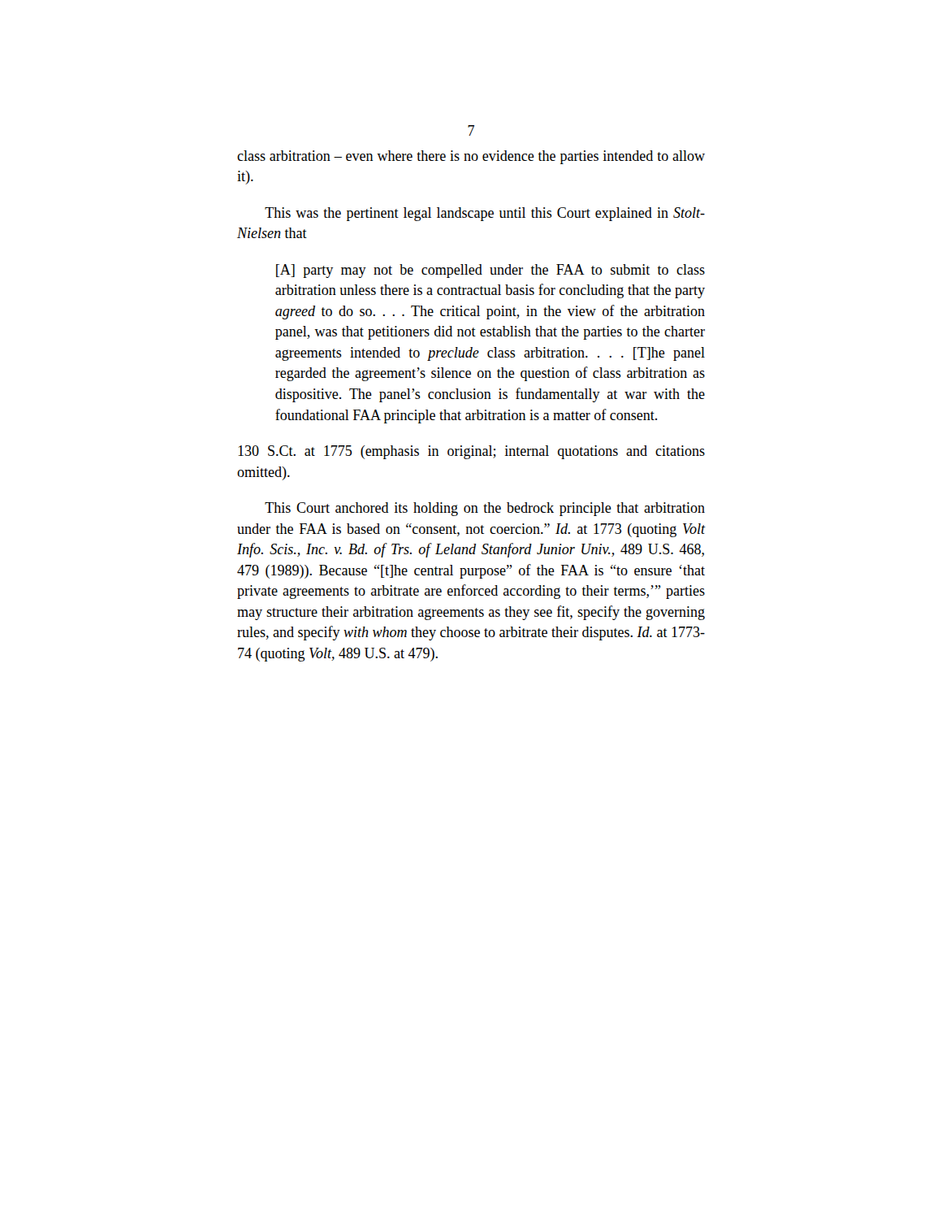7
class arbitration – even where there is no evidence the parties intended to allow it).
This was the pertinent legal landscape until this Court explained in Stolt-Nielsen that
[A] party may not be compelled under the FAA to submit to class arbitration unless there is a contractual basis for concluding that the party agreed to do so. . . . The critical point, in the view of the arbitration panel, was that petitioners did not establish that the parties to the charter agreements intended to preclude class arbitration. . . . [T]he panel regarded the agreement’s silence on the question of class arbitration as dispositive. The panel’s conclusion is fundamentally at war with the foundational FAA principle that arbitration is a matter of consent.
130 S.Ct. at 1775 (emphasis in original; internal quotations and citations omitted).
This Court anchored its holding on the bedrock principle that arbitration under the FAA is based on “consent, not coercion.” Id. at 1773 (quoting Volt Info. Scis., Inc. v. Bd. of Trs. of Leland Stanford Junior Univ., 489 U.S. 468, 479 (1989)). Because “[t]he central purpose” of the FAA is “to ensure ‘that private agreements to arbitrate are enforced according to their terms,’” parties may structure their arbitration agreements as they see fit, specify the governing rules, and specify with whom they choose to arbitrate their disputes. Id. at 1773-74 (quoting Volt, 489 U.S. at 479).